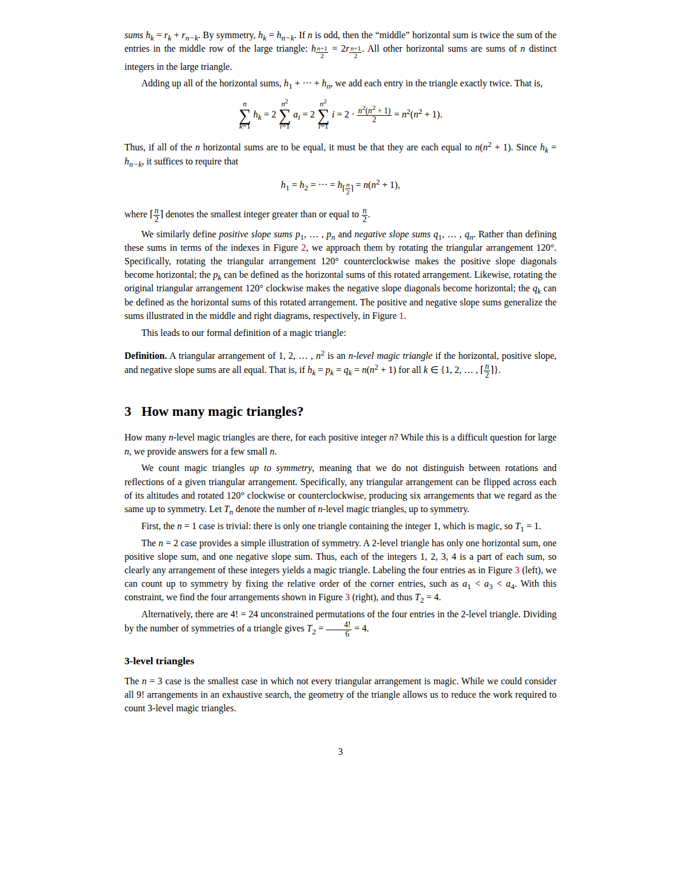sums hk = rk + rn−k. By symmetry, hk = hn−k. If n is odd, then the “middle” horizontal sum is twice the sum of the entries in the middle row of the large triangle: hn+12 = 2rn+12. All other horizontal sums are sums of n distinct integers in the large triangle.
Adding up all of the horizontal sums, h1 + ··· + hn, we add each entry in the triangle exactly twice. That is,
n∑k=1 hk = 2 n2∑i=1 ai = 2 n2∑i=1 i = 2 · n2(n2 + 1) 2 = n2(n2 + 1).
Thus, if all of the n horizontal sums are to be equal, it must be that they are each equal to n(n2 + 1). Since hk = hn−k, it suffices to require that
h1 = h2 = ··· = h⌈n 2⌉ = n(n2 + 1),
where ⌈n 2⌉ denotes the smallest integer greater than or equal to n 2.
We similarly define positive slope sums p1, … , pn and negative slope sums q1, … , qn. Rather than defining these sums in terms of the indexes in Figure 2, we approach them by rotating the triangular arrangement 120°. Specifically, rotating the triangular arrangement 120° counterclockwise makes the positive slope diagonals become horizontal; the pk can be defined as the horizontal sums of this rotated arrangement. Likewise, rotating the original triangular arrangement 120° clockwise makes the negative slope diagonals become horizontal; the qk can be defined as the horizontal sums of this rotated arrangement. The positive and negative slope sums generalize the sums illustrated in the middle and right diagrams, respectively, in Figure 1.
This leads to our formal definition of a magic triangle:
Definition. A triangular arrangement of 1, 2, … , n2 is an n-level magic triangle if the horizontal, positive slope, and negative slope sums are all equal. That is, if hk = pk = qk = n(n2 + 1) for all k ∈ {1, 2, … , ⌈n 2⌉}.
3 How many magic triangles?
How many n-level magic triangles are there, for each positive integer n? While this is a difficult question for large n, we provide answers for a few small n.
We count magic triangles up to symmetry, meaning that we do not distinguish between rotations and reflections of a given triangular arrangement. Specifically, any triangular arrangement can be flipped across each of its altitudes and rotated 120° clockwise or counterclockwise, producing six arrangements that we regard as the same up to symmetry. Let Tn denote the number of n-level magic triangles, up to symmetry.
First, the n = 1 case is trivial: there is only one triangle containing the integer 1, which is magic, so T1 = 1.
The n = 2 case provides a simple illustration of symmetry. A 2-level triangle has only one horizontal sum, one positive slope sum, and one negative slope sum. Thus, each of the integers 1, 2, 3, 4 is a part of each sum, so clearly any arrangement of these integers yields a magic triangle. Labeling the four entries as in Figure 3 (left), we can count up to symmetry by fixing the relative order of the corner entries, such as a1 < a3 < a4. With this constraint, we find the four arrangements shown in Figure 3 (right), and thus T2 = 4.
Alternatively, there are 4! = 24 unconstrained permutations of the four entries in the 2-level triangle. Dividing by the number of symmetries of a triangle gives T2 = 4!6 = 4.
3-level triangles
The n = 3 case is the smallest case in which not every triangular arrangement is magic. While we could consider all 9! arrangements in an exhaustive search, the geometry of the triangle allows us to reduce the work required to count 3-level magic triangles.
3